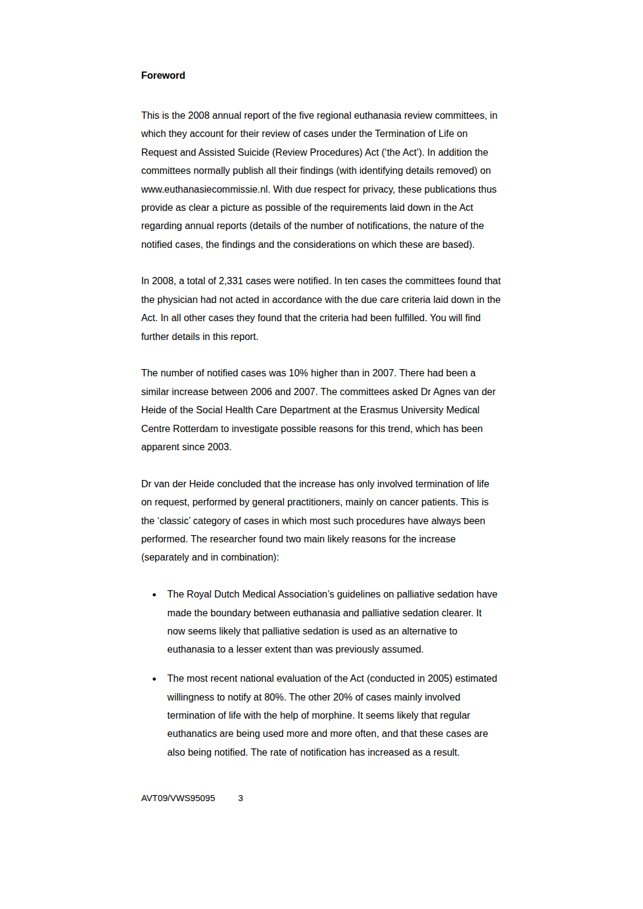Foreword
This is the 2008 annual report of the five regional euthanasia review committees, in which they account for their review of cases under the Termination of Life on Request and Assisted Suicide (Review Procedures) Act (‘the Act’). In addition the committees normally publish all their findings (with identifying details removed) on www.euthanasiecommissie.nl. With due respect for privacy, these publications thus provide as clear a picture as possible of the requirements laid down in the Act regarding annual reports (details of the number of notifications, the nature of the notified cases, the findings and the considerations on which these are based).
In 2008, a total of 2,331 cases were notified. In ten cases the committees found that the physician had not acted in accordance with the due care criteria laid down in the Act. In all other cases they found that the criteria had been fulfilled. You will find further details in this report.
The number of notified cases was 10% higher than in 2007. There had been a similar increase between 2006 and 2007. The committees asked Dr Agnes van der Heide of the Social Health Care Department at the Erasmus University Medical Centre Rotterdam to investigate possible reasons for this trend, which has been apparent since 2003.
Dr van der Heide concluded that the increase has only involved termination of life on request, performed by general practitioners, mainly on cancer patients. This is the ‘classic’ category of cases in which most such procedures have always been performed. The researcher found two main likely reasons for the increase (separately and in combination):
The Royal Dutch Medical Association’s guidelines on palliative sedation have made the boundary between euthanasia and palliative sedation clearer. It now seems likely that palliative sedation is used as an alternative to euthanasia to a lesser extent than was previously assumed.
The most recent national evaluation of the Act (conducted in 2005) estimated willingness to notify at 80%. The other 20% of cases mainly involved termination of life with the help of morphine. It seems likely that regular euthanatics are being used more and more often, and that these cases are also being notified. The rate of notification has increased as a result.
AVT09/VWS95095 3